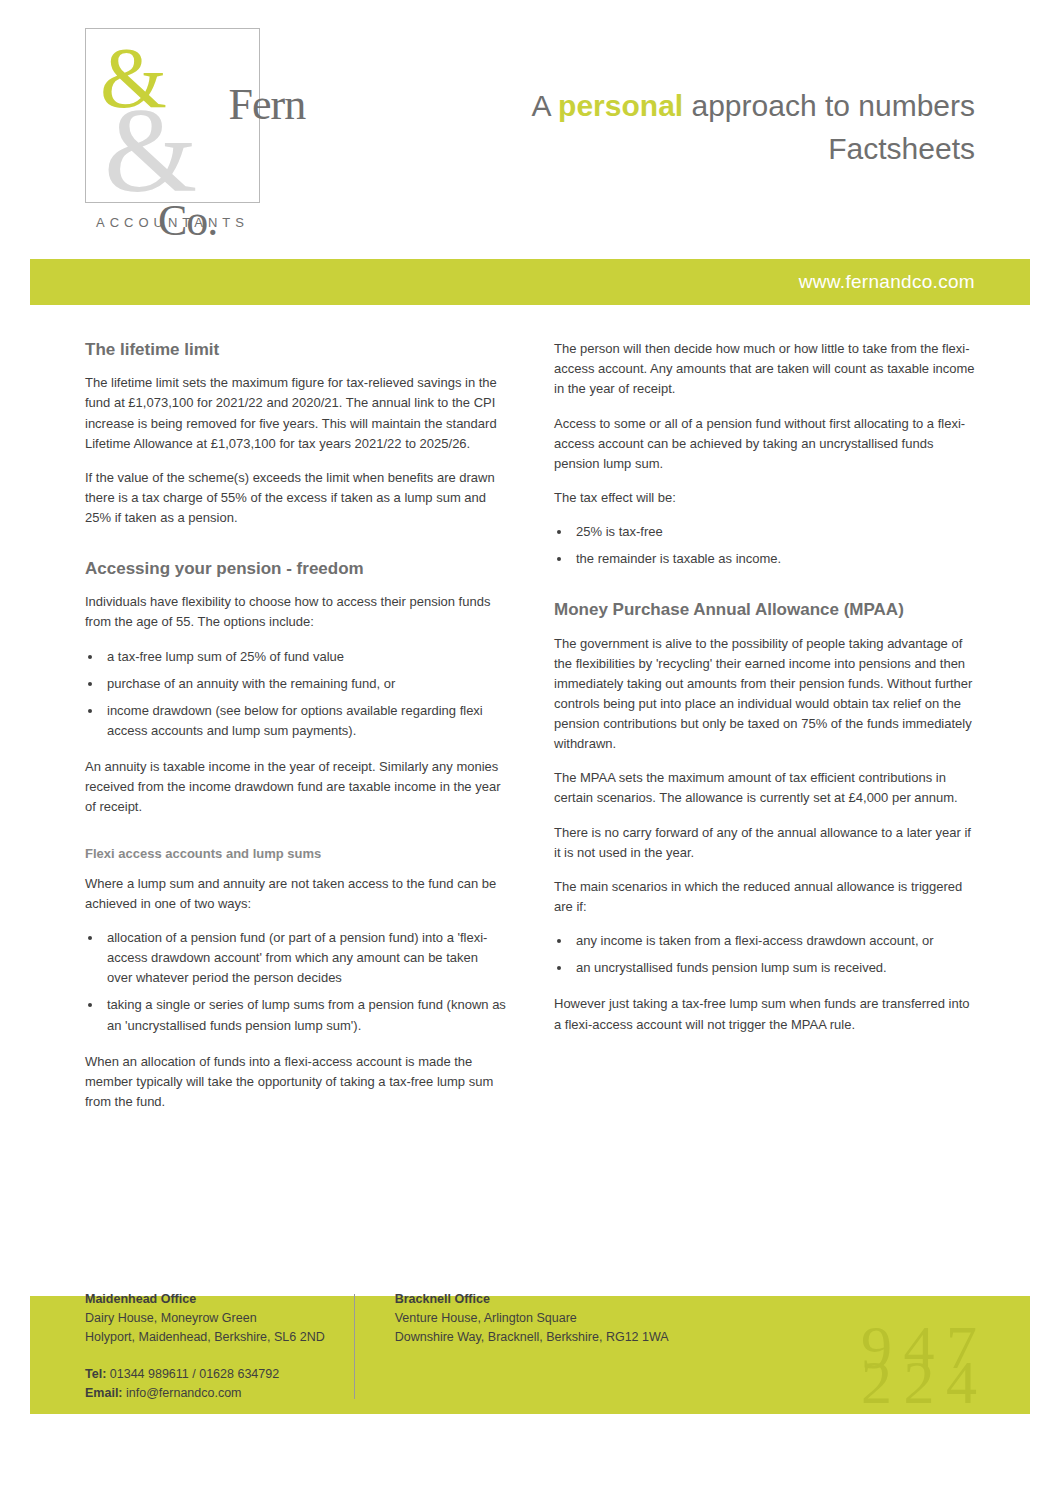& & Fern Co.
ACCOUNTANTS
A personal approach to numbers
Factsheets
www.fernandco.com
The lifetime limit
The lifetime limit sets the maximum figure for tax-relieved savings in the fund at £1,073,100 for 2021/22 and 2020/21. The annual link to the CPI increase is being removed for five years. This will maintain the standard Lifetime Allowance at £1,073,100 for tax years 2021/22 to 2025/26.
If the value of the scheme(s) exceeds the limit when benefits are drawn there is a tax charge of 55% of the excess if taken as a lump sum and 25% if taken as a pension.
Accessing your pension - freedom
Individuals have flexibility to choose how to access their pension funds from the age of 55. The options include:
a tax-free lump sum of 25% of fund value
purchase of an annuity with the remaining fund, or
income drawdown (see below for options available regarding flexi access accounts and lump sum payments).
An annuity is taxable income in the year of receipt. Similarly any monies received from the income drawdown fund are taxable income in the year of receipt.
Flexi access accounts and lump sums
Where a lump sum and annuity are not taken access to the fund can be achieved in one of two ways:
allocation of a pension fund (or part of a pension fund) into a 'flexi-access drawdown account' from which any amount can be taken over whatever period the person decides
taking a single or series of lump sums from a pension fund (known as an 'uncrystallised funds pension lump sum').
When an allocation of funds into a flexi-access account is made the member typically will take the opportunity of taking a tax-free lump sum from the fund.
The person will then decide how much or how little to take from the flexi-access account. Any amounts that are taken will count as taxable income in the year of receipt.
Access to some or all of a pension fund without first allocating to a flexi-access account can be achieved by taking an uncrystallised funds pension lump sum.
The tax effect will be:
25% is tax-free
the remainder is taxable as income.
Money Purchase Annual Allowance (MPAA)
The government is alive to the possibility of people taking advantage of the flexibilities by 'recycling' their earned income into pensions and then immediately taking out amounts from their pension funds. Without further controls being put into place an individual would obtain tax relief on the pension contributions but only be taxed on 75% of the funds immediately withdrawn.
The MPAA sets the maximum amount of tax efficient contributions in certain scenarios. The allowance is currently set at £4,000 per annum.
There is no carry forward of any of the annual allowance to a later year if it is not used in the year.
The main scenarios in which the reduced annual allowance is triggered are if:
any income is taken from a flexi-access drawdown account, or
an uncrystallised funds pension lump sum is received.
However just taking a tax-free lump sum when funds are transferred into a flexi-access account will not trigger the MPAA rule.
Maidenhead Office
Dairy House, Moneyrow Green
Holyport, Maidenhead, Berkshire, SL6 2ND
Tel: 01344 989611 / 01628 634792
Email: info@fernandco.com
Bracknell Office
Venture House, Arlington Square
Downshire Way, Bracknell, Berkshire, RG12 1WA
9 4 7 2 2 4